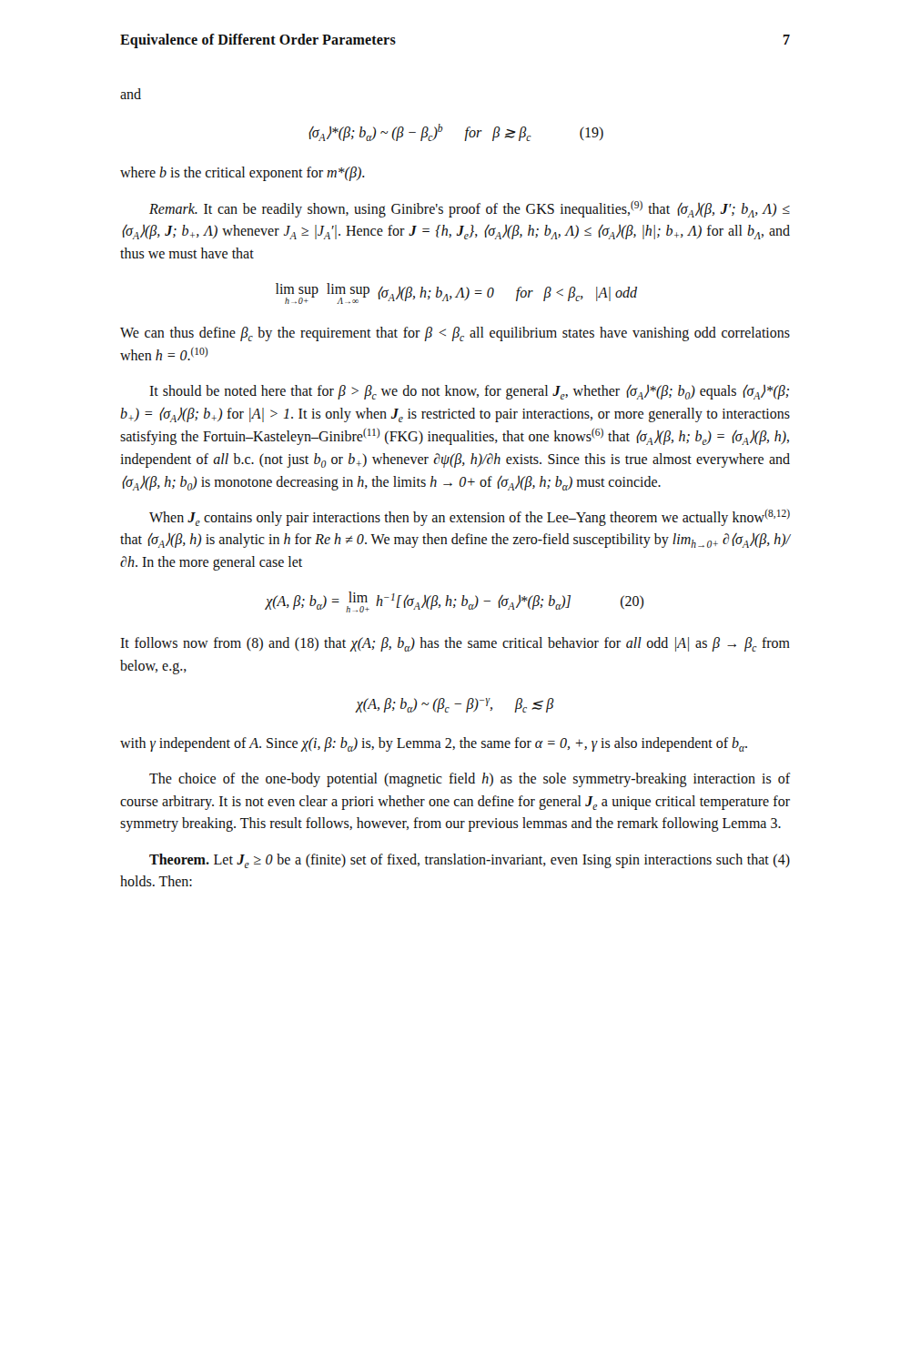Equivalence of Different Order Parameters 7
and
⟨σA⟩*(β; bα) ~ (β − βc)b for β ≳ βc
(19)
where b is the critical exponent for m*(β).
Remark. It can be readily shown, using Ginibre's proof of the GKS inequalities,(9) that ⟨σA⟩(β, J′; bΛ, Λ) ≤ ⟨σA⟩(β, J; b+, Λ) whenever JA ≥ |JA′|. Hence for J = {h, Je}, ⟨σA⟩(β, h; bΛ, Λ) ≤ ⟨σA⟩(β, |h|; b+, Λ) for all bΛ, and thus we must have that
lim sup h→0+ lim sup Λ→∞ ⟨σA⟩(β, h; bΛ, Λ) = 0 for β < βc, |A| odd
We can thus define βc by the requirement that for β < βc all equilibrium states have vanishing odd correlations when h = 0.(10)
It should be noted here that for β > βc we do not know, for general Je, whether ⟨σA⟩*(β; b0) equals ⟨σA⟩*(β; b+) = ⟨σA⟩(β; b+) for |A| > 1. It is only when Je is restricted to pair interactions, or more generally to interactions satisfying the Fortuin–Kasteleyn–Ginibre(11) (FKG) inequalities, that one knows(6) that ⟨σA⟩(β, h; be) = ⟨σA⟩(β, h), independent of all b.c. (not just b0 or b+) whenever ∂ψ(β, h)/∂h exists. Since this is true almost everywhere and ⟨σA⟩(β, h; b0) is monotone decreasing in h, the limits h → 0+ of ⟨σA⟩(β, h; bα) must coincide.
When Je contains only pair interactions then by an extension of the Lee–Yang theorem we actually know(8,12) that ⟨σA⟩(β, h) is analytic in h for Re h ≠ 0. We may then define the zero-field susceptibility by limh→0+ ∂⟨σA⟩(β, h)/∂h. In the more general case let
χ(A, β; bα) = lim h→0+ h−1[⟨σA⟩(β, h; bα) − ⟨σA⟩*(β; bα)]
(20)
It follows now from (8) and (18) that χ(A; β, bα) has the same critical behavior for all odd |A| as β → βc from below, e.g.,
χ(A, β; bα) ~ (βc − β)−γ, βc ≲ β
with γ independent of A. Since χ(i, β: bα) is, by Lemma 2, the same for α = 0, +, γ is also independent of bα.
The choice of the one-body potential (magnetic field h) as the sole symmetry-breaking interaction is of course arbitrary. It is not even clear a priori whether one can define for general Je a unique critical temperature for symmetry breaking. This result follows, however, from our previous lemmas and the remark following Lemma 3.
Theorem. Let Je ≥ 0 be a (finite) set of fixed, translation-invariant, even Ising spin interactions such that (4) holds. Then: